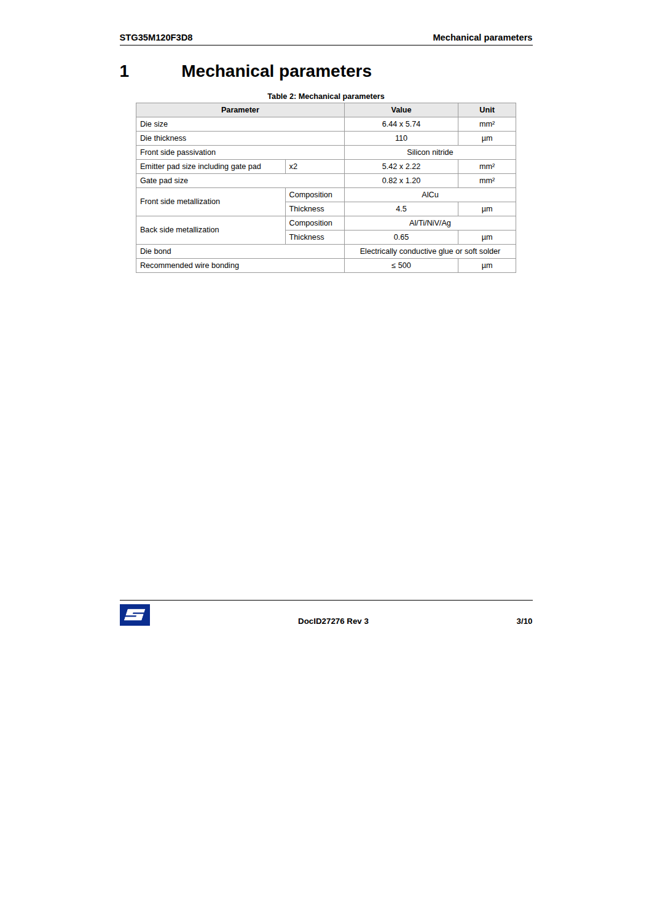STG35M120F3D8 Mechanical parameters
1 Mechanical parameters
Table 2: Mechanical parameters
| Parameter | Value | Unit |
| --- | --- | --- |
| Die size | 6.44 x 5.74 | mm² |
| Die thickness | 110 | µm |
| Front side passivation | Silicon nitride |
| Emitter pad size including gate pad | x2 | 5.42 x 2.22 | mm² |
| Gate pad size | 0.82 x 1.20 | mm² |
| Front side metallization | Composition | AlCu |
| Thickness | 4.5 | µm |
| Back side metallization | Composition | Al/Ti/NiV/Ag |
| Thickness | 0.65 | µm |
| Die bond | Electrically conductive glue or soft solder |
| Recommended wire bonding | ≤ 500 | µm |
DocID27276 Rev 3
3/10